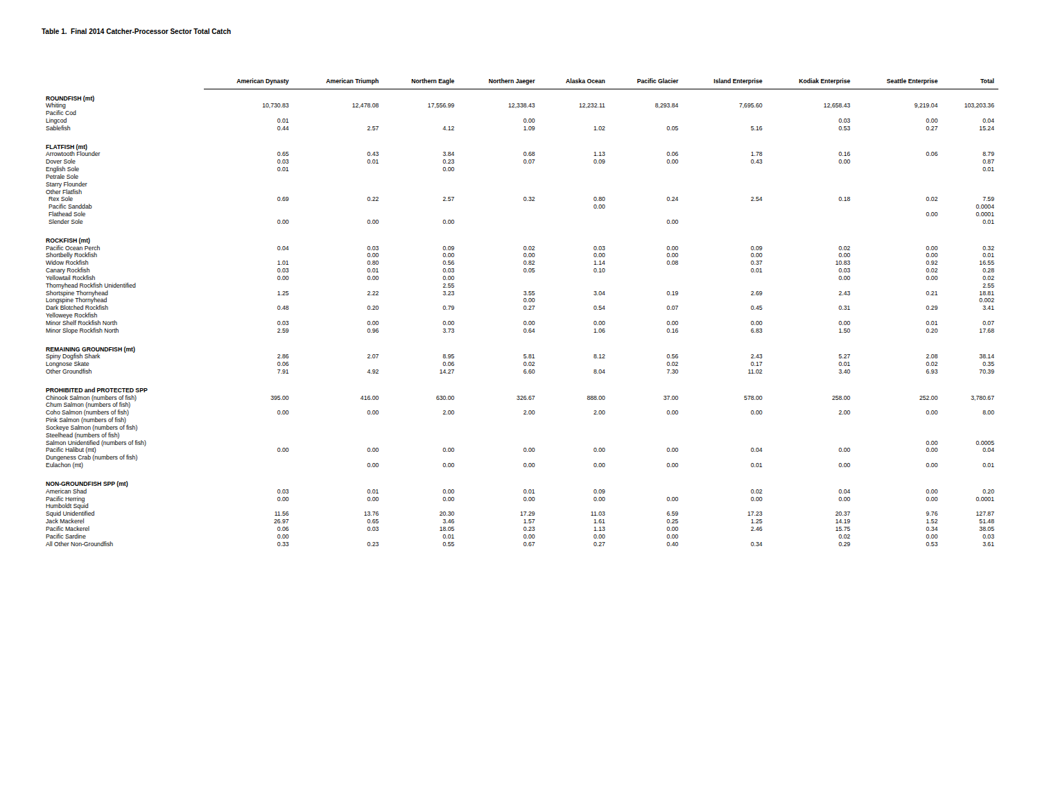Table 1. Final 2014 Catcher-Processor Sector Total Catch
| | American Dynasty | American Triumph | Northern Eagle | Northern Jaeger | Alaska Ocean | Pacific Glacier | Island Enterprise | Kodiak Enterprise | Seattle Enterprise | Total |
| --- | --- | --- | --- | --- | --- | --- | --- | --- | --- | --- |
| ROUNDFISH (mt) | |
| Whiting | 10,730.83 | 12,478.08 | 17,556.99 | 12,338.43 | 12,232.11 | 8,293.84 | 7,695.60 | 12,658.43 | 9,219.04 | 103,203.36 |
| Pacific Cod | | | | | | | | | | |
| Lingcod | 0.01 | | | 0.00 | | | | 0.03 | 0.00 | 0.04 |
| Sablefish | 0.44 | 2.57 | 4.12 | 1.09 | 1.02 | 0.05 | 5.16 | 0.53 | 0.27 | 15.24 |
| FLATFISH (mt) | |
| Arrowtooth Flounder | 0.65 | 0.43 | 3.84 | 0.68 | 1.13 | 0.06 | 1.78 | 0.16 | 0.06 | 8.79 |
| Dover Sole | 0.03 | 0.01 | 0.23 | 0.07 | 0.09 | 0.00 | 0.43 | 0.00 | | 0.87 |
| English Sole | 0.01 | | 0.00 | | | | | | | 0.01 |
| Petrale Sole | | | | | | | | | | |
| Starry Flounder | | | | | | | | | | |
| Other Flatfish | | | | | | | | | | |
| Rex Sole | 0.69 | 0.22 | 2.57 | 0.32 | 0.80 | 0.24 | 2.54 | 0.18 | 0.02 | 7.59 |
| Pacific Sanddab | | | | | 0.00 | | | | | 0.0004 |
| Flathead Sole | | | | | | | | | 0.00 | 0.0001 |
| Slender Sole | 0.00 | 0.00 | 0.00 | | | 0.00 | | | | 0.01 |
| ROCKFISH (mt) | |
| Pacific Ocean Perch | 0.04 | 0.03 | 0.09 | 0.02 | 0.03 | 0.00 | 0.09 | 0.02 | 0.00 | 0.32 |
| Shortbelly Rockfish | | 0.00 | 0.00 | 0.00 | 0.00 | 0.00 | 0.00 | 0.00 | 0.00 | 0.01 |
| Widow Rockfish | 1.01 | 0.80 | 0.56 | 0.82 | 1.14 | 0.08 | 0.37 | 10.83 | 0.92 | 16.55 |
| Canary Rockfish | 0.03 | 0.01 | 0.03 | 0.05 | 0.10 | | 0.01 | 0.03 | 0.02 | 0.28 |
| Yellowtail Rockfish | 0.00 | 0.00 | 0.00 | | | | | 0.00 | 0.00 | 0.02 |
| Thornyhead Rockfish Unidentified | | | 2.55 | | | | | | | 2.55 |
| Shortspine Thornyhead | 1.25 | 2.22 | 3.23 | 3.55 | 3.04 | 0.19 | 2.69 | 2.43 | 0.21 | 18.81 |
| Longspine Thornyhead | | | | 0.00 | | | | | | 0.002 |
| Dark Blotched Rockfish | 0.48 | 0.20 | 0.79 | 0.27 | 0.54 | 0.07 | 0.45 | 0.31 | 0.29 | 3.41 |
| Yelloweye Rockfish | | | | | | | | | | |
| Minor Shelf Rockfish North | 0.03 | 0.00 | 0.00 | 0.00 | 0.00 | 0.00 | 0.00 | 0.00 | 0.01 | 0.07 |
| Minor Slope Rockfish North | 2.59 | 0.96 | 3.73 | 0.64 | 1.06 | 0.16 | 6.83 | 1.50 | 0.20 | 17.68 |
| REMAINING GROUNDFISH (mt) | |
| Spiny Dogfish Shark | 2.86 | 2.07 | 8.95 | 5.81 | 8.12 | 0.56 | 2.43 | 5.27 | 2.08 | 38.14 |
| Longnose Skate | 0.06 | | 0.06 | 0.02 | | 0.02 | 0.17 | 0.01 | 0.02 | 0.35 |
| Other Groundfish | 7.91 | 4.92 | 14.27 | 6.60 | 8.04 | 7.30 | 11.02 | 3.40 | 6.93 | 70.39 |
| PROHIBITED and PROTECTED SPP | |
| Chinook Salmon (numbers of fish) | 395.00 | 416.00 | 630.00 | 326.67 | 888.00 | 37.00 | 578.00 | 258.00 | 252.00 | 3,780.67 |
| Chum Salmon (numbers of fish) | | | | | | | | | | |
| Coho Salmon (numbers of fish) | 0.00 | 0.00 | 2.00 | 2.00 | 2.00 | 0.00 | 0.00 | 2.00 | 0.00 | 8.00 |
| Pink Salmon (numbers of fish) | | | | | | | | | | |
| Sockeye Salmon (numbers of fish) | | | | | | | | | | |
| Steelhead (numbers of fish) | | | | | | | | | | |
| Salmon Unidentified (numbers of fish) | | | | | | | | | 0.00 | 0.0005 |
| Pacific Halibut (mt) | 0.00 | 0.00 | 0.00 | 0.00 | 0.00 | 0.00 | 0.04 | 0.00 | 0.00 | 0.04 |
| Dungeness Crab (numbers of fish) | | | | | | | | | | |
| Eulachon (mt) | | 0.00 | 0.00 | 0.00 | 0.00 | 0.00 | 0.01 | 0.00 | 0.00 | 0.01 |
| NON-GROUNDFISH SPP (mt) | |
| American Shad | 0.03 | 0.01 | 0.00 | 0.01 | 0.09 | | 0.02 | 0.04 | 0.00 | 0.20 |
| Pacific Herring | 0.00 | 0.00 | 0.00 | 0.00 | 0.00 | 0.00 | 0.00 | 0.00 | 0.00 | 0.0001 |
| Humboldt Squid | | | | | | | | | | |
| Squid Unidentified | 11.56 | 13.76 | 20.30 | 17.29 | 11.03 | 6.59 | 17.23 | 20.37 | 9.76 | 127.87 |
| Jack Mackerel | 26.97 | 0.65 | 3.46 | 1.57 | 1.61 | 0.25 | 1.25 | 14.19 | 1.52 | 51.48 |
| Pacific Mackerel | 0.06 | 0.03 | 18.05 | 0.23 | 1.13 | 0.00 | 2.46 | 15.75 | 0.34 | 38.05 |
| Pacific Sardine | 0.00 | | 0.01 | 0.00 | 0.00 | 0.00 | | 0.02 | 0.00 | 0.03 |
| All Other Non-Groundfish | 0.33 | 0.23 | 0.55 | 0.67 | 0.27 | 0.40 | 0.34 | 0.29 | 0.53 | 3.61 |